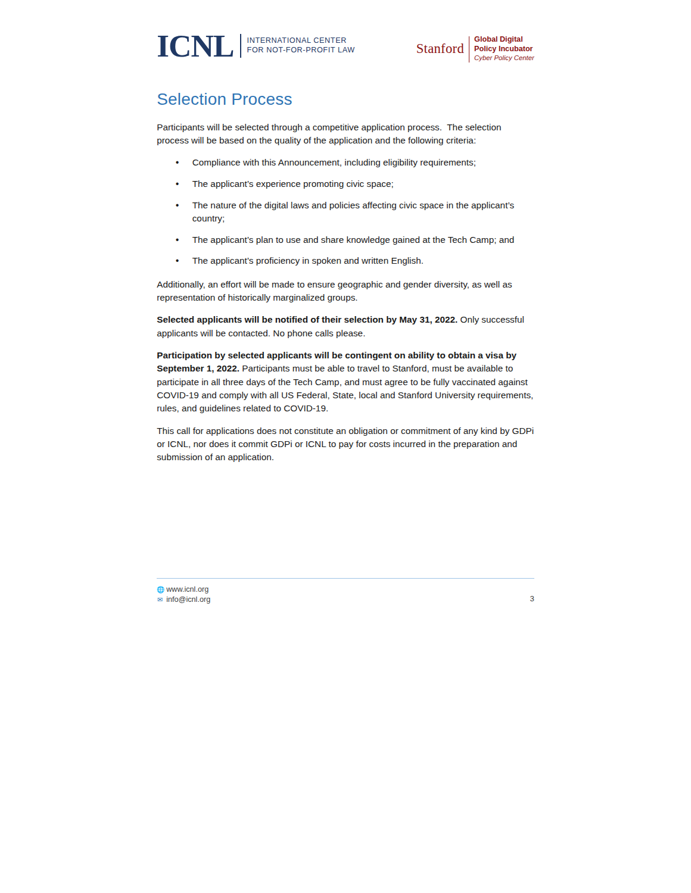ICNL International Center
for Not-for-Profit Law
Stanford Global Digital
Policy Incubator
Cyber Policy Center
Selection Process
Participants will be selected through a competitive application process. The selection process will be based on the quality of the application and the following criteria:
Compliance with this Announcement, including eligibility requirements;
The applicant’s experience promoting civic space;
The nature of the digital laws and policies affecting civic space in the applicant’s country;
The applicant’s plan to use and share knowledge gained at the Tech Camp; and
The applicant’s proficiency in spoken and written English.
Additionally, an effort will be made to ensure geographic and gender diversity, as well as representation of historically marginalized groups.
Selected applicants will be notified of their selection by May 31, 2022. Only successful applicants will be contacted. No phone calls please.
Participation by selected applicants will be contingent on ability to obtain a visa by September 1, 2022. Participants must be able to travel to Stanford, must be available to participate in all three days of the Tech Camp, and must agree to be fully vaccinated against COVID-19 and comply with all US Federal, State, local and Stanford University requirements, rules, and guidelines related to COVID-19.
This call for applications does not constitute an obligation or commitment of any kind by GDPi or ICNL, nor does it commit GDPi or ICNL to pay for costs incurred in the preparation and submission of an application.
🌐www.icnl.org
✉info@icnl.org
3